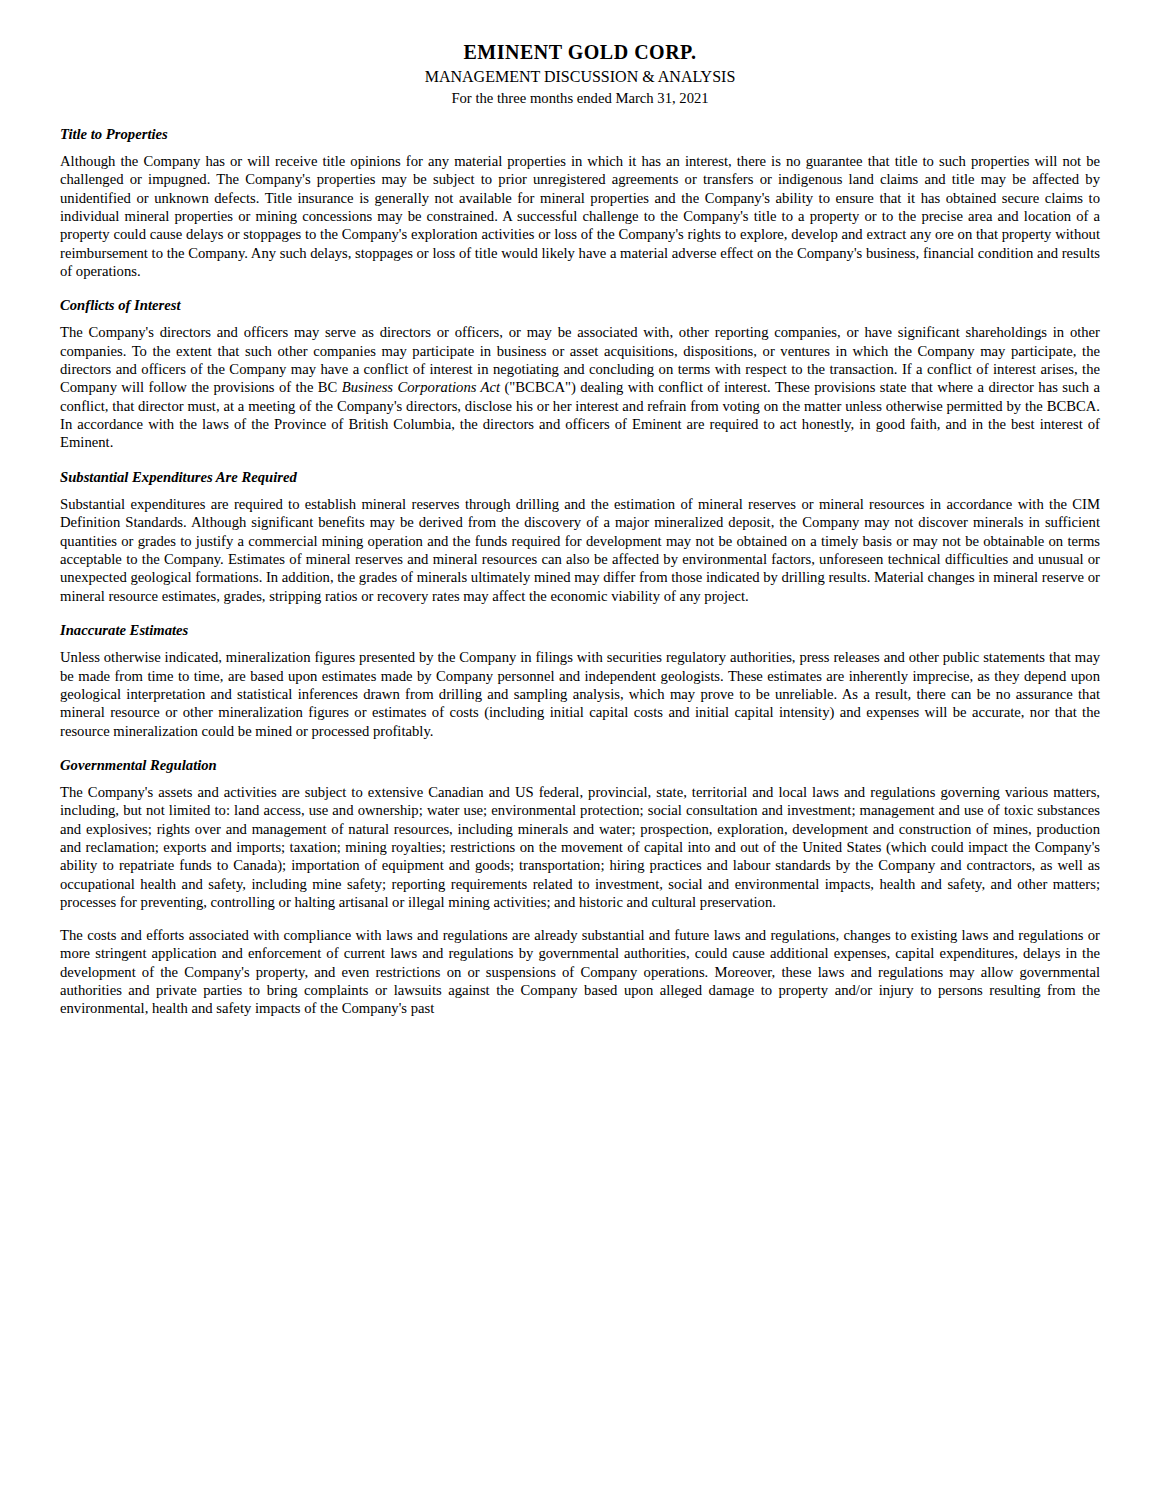EMINENT GOLD CORP.
MANAGEMENT DISCUSSION & ANALYSIS
For the three months ended March 31, 2021
Title to Properties
Although the Company has or will receive title opinions for any material properties in which it has an interest, there is no guarantee that title to such properties will not be challenged or impugned. The Company's properties may be subject to prior unregistered agreements or transfers or indigenous land claims and title may be affected by unidentified or unknown defects. Title insurance is generally not available for mineral properties and the Company's ability to ensure that it has obtained secure claims to individual mineral properties or mining concessions may be constrained. A successful challenge to the Company's title to a property or to the precise area and location of a property could cause delays or stoppages to the Company's exploration activities or loss of the Company's rights to explore, develop and extract any ore on that property without reimbursement to the Company. Any such delays, stoppages or loss of title would likely have a material adverse effect on the Company's business, financial condition and results of operations.
Conflicts of Interest
The Company's directors and officers may serve as directors or officers, or may be associated with, other reporting companies, or have significant shareholdings in other companies. To the extent that such other companies may participate in business or asset acquisitions, dispositions, or ventures in which the Company may participate, the directors and officers of the Company may have a conflict of interest in negotiating and concluding on terms with respect to the transaction. If a conflict of interest arises, the Company will follow the provisions of the BC Business Corporations Act ("BCBCA") dealing with conflict of interest. These provisions state that where a director has such a conflict, that director must, at a meeting of the Company's directors, disclose his or her interest and refrain from voting on the matter unless otherwise permitted by the BCBCA. In accordance with the laws of the Province of British Columbia, the directors and officers of Eminent are required to act honestly, in good faith, and in the best interest of Eminent.
Substantial Expenditures Are Required
Substantial expenditures are required to establish mineral reserves through drilling and the estimation of mineral reserves or mineral resources in accordance with the CIM Definition Standards. Although significant benefits may be derived from the discovery of a major mineralized deposit, the Company may not discover minerals in sufficient quantities or grades to justify a commercial mining operation and the funds required for development may not be obtained on a timely basis or may not be obtainable on terms acceptable to the Company. Estimates of mineral reserves and mineral resources can also be affected by environmental factors, unforeseen technical difficulties and unusual or unexpected geological formations. In addition, the grades of minerals ultimately mined may differ from those indicated by drilling results. Material changes in mineral reserve or mineral resource estimates, grades, stripping ratios or recovery rates may affect the economic viability of any project.
Inaccurate Estimates
Unless otherwise indicated, mineralization figures presented by the Company in filings with securities regulatory authorities, press releases and other public statements that may be made from time to time, are based upon estimates made by Company personnel and independent geologists. These estimates are inherently imprecise, as they depend upon geological interpretation and statistical inferences drawn from drilling and sampling analysis, which may prove to be unreliable. As a result, there can be no assurance that mineral resource or other mineralization figures or estimates of costs (including initial capital costs and initial capital intensity) and expenses will be accurate, nor that the resource mineralization could be mined or processed profitably.
Governmental Regulation
The Company's assets and activities are subject to extensive Canadian and US federal, provincial, state, territorial and local laws and regulations governing various matters, including, but not limited to: land access, use and ownership; water use; environmental protection; social consultation and investment; management and use of toxic substances and explosives; rights over and management of natural resources, including minerals and water; prospection, exploration, development and construction of mines, production and reclamation; exports and imports; taxation; mining royalties; restrictions on the movement of capital into and out of the United States (which could impact the Company's ability to repatriate funds to Canada); importation of equipment and goods; transportation; hiring practices and labour standards by the Company and contractors, as well as occupational health and safety, including mine safety; reporting requirements related to investment, social and environmental impacts, health and safety, and other matters; processes for preventing, controlling or halting artisanal or illegal mining activities; and historic and cultural preservation.
The costs and efforts associated with compliance with laws and regulations are already substantial and future laws and regulations, changes to existing laws and regulations or more stringent application and enforcement of current laws and regulations by governmental authorities, could cause additional expenses, capital expenditures, delays in the development of the Company's property, and even restrictions on or suspensions of Company operations. Moreover, these laws and regulations may allow governmental authorities and private parties to bring complaints or lawsuits against the Company based upon alleged damage to property and/or injury to persons resulting from the environmental, health and safety impacts of the Company's past